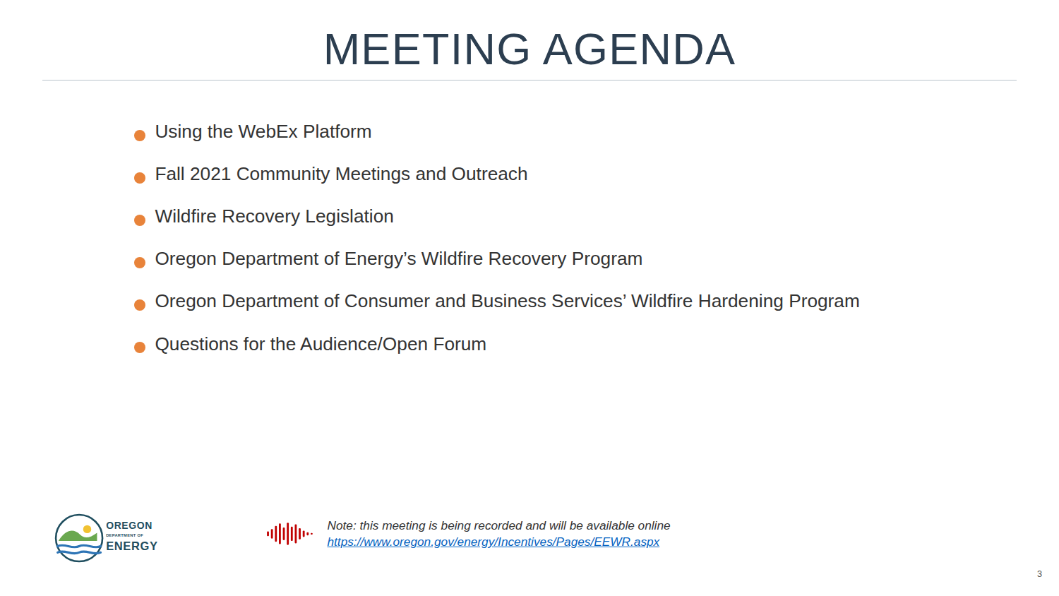MEETING AGENDA
Using the WebEx Platform
Fall 2021 Community Meetings and Outreach
Wildfire Recovery Legislation
Oregon Department of Energy’s Wildfire Recovery Program
Oregon Department of Consumer and Business Services’ Wildfire Hardening Program
Questions for the Audience/Open Forum
OREGON DEPARTMENT OF ENERGY
Note: this meeting is being recorded and will be available online
https://www.oregon.gov/energy/Incentives/Pages/EEWR.aspx
3